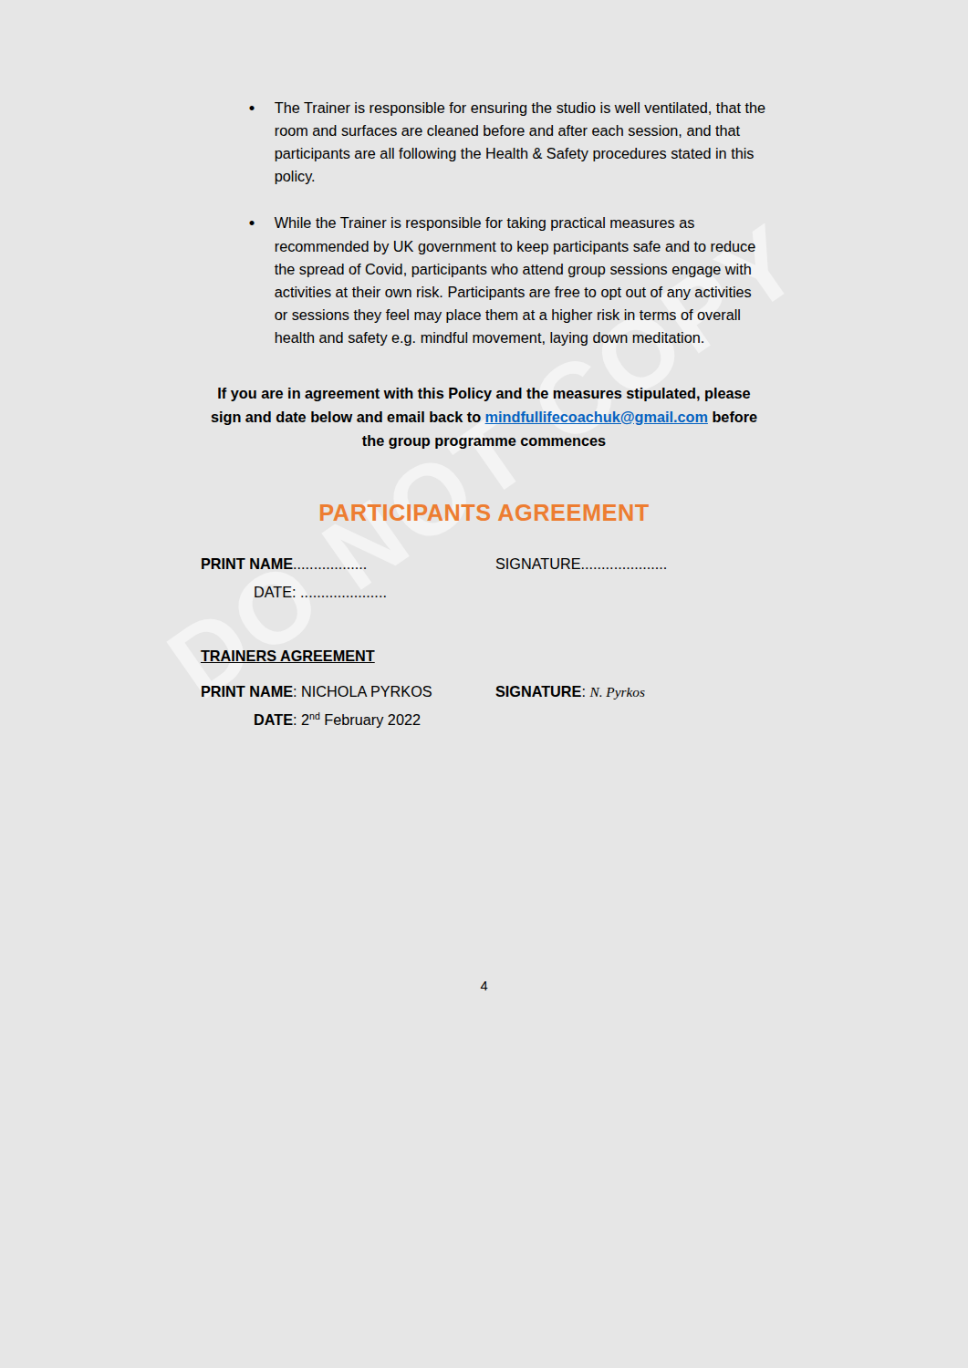DO NOT COPY
The Trainer is responsible for ensuring the studio is well ventilated, that the room and surfaces are cleaned before and after each session, and that participants are all following the Health & Safety procedures stated in this policy.
While the Trainer is responsible for taking practical measures as recommended by UK government to keep participants safe and to reduce the spread of Covid, participants who attend group sessions engage with activities at their own risk. Participants are free to opt out of any activities or sessions they feel may place them at a higher risk in terms of overall health and safety e.g. mindful movement, laying down meditation.
If you are in agreement with this Policy and the measures stipulated, please sign and date below and email back to mindfullifecoachuk@gmail.com before the group programme commences
PARTICIPANTS AGREEMENT
PRINT NAME..................
SIGNATURE.....................
DATE: .....................
TRAINERS AGREEMENT
PRINT NAME: NICHOLA PYRKOS
SIGNATURE: N. Pyrkos
DATE: 2nd February 2022
4